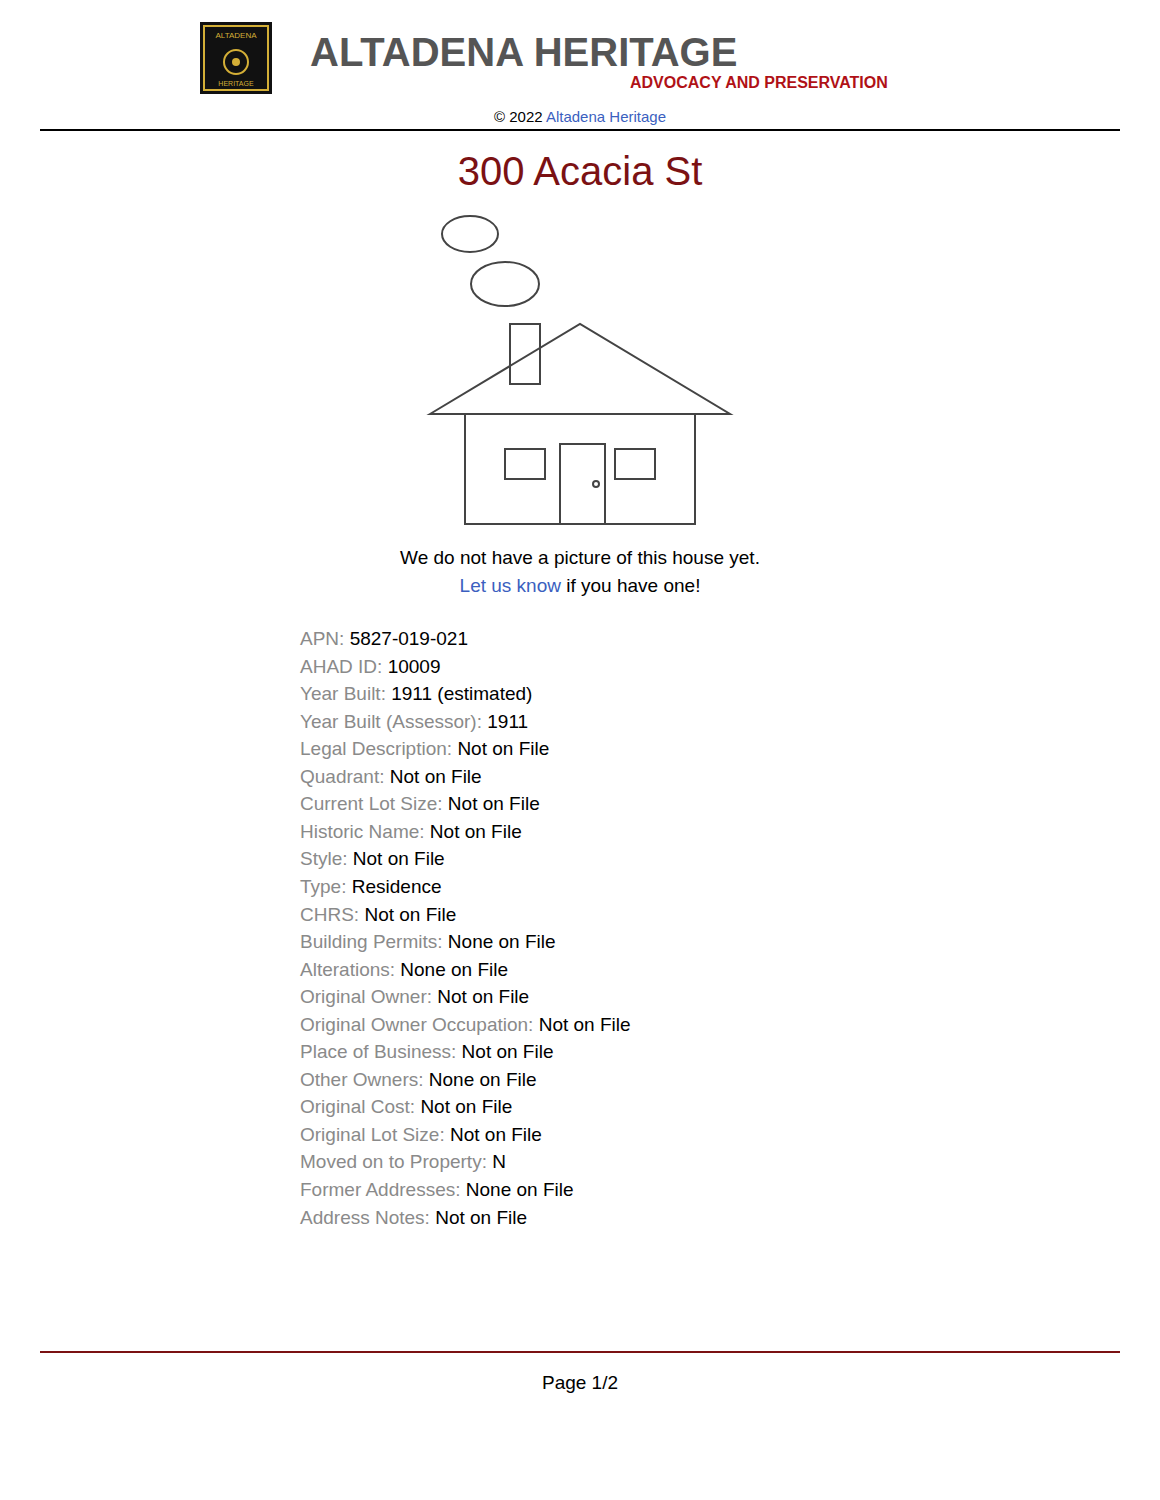© 2022 Altadena Heritage
300 Acacia St
We do not have a picture of this house yet.
Let us know if you have one!
APN: 5827-019-021
AHAD ID: 10009
Year Built: 1911 (estimated)
Year Built (Assessor): 1911
Legal Description: Not on File
Quadrant: Not on File
Current Lot Size: Not on File
Historic Name: Not on File
Style: Not on File
Type: Residence
CHRS: Not on File
Building Permits: None on File
Alterations: None on File
Original Owner: Not on File
Original Owner Occupation: Not on File
Place of Business: Not on File
Other Owners: None on File
Original Cost: Not on File
Original Lot Size: Not on File
Moved on to Property: N
Former Addresses: None on File
Address Notes: Not on File
Page 1/2